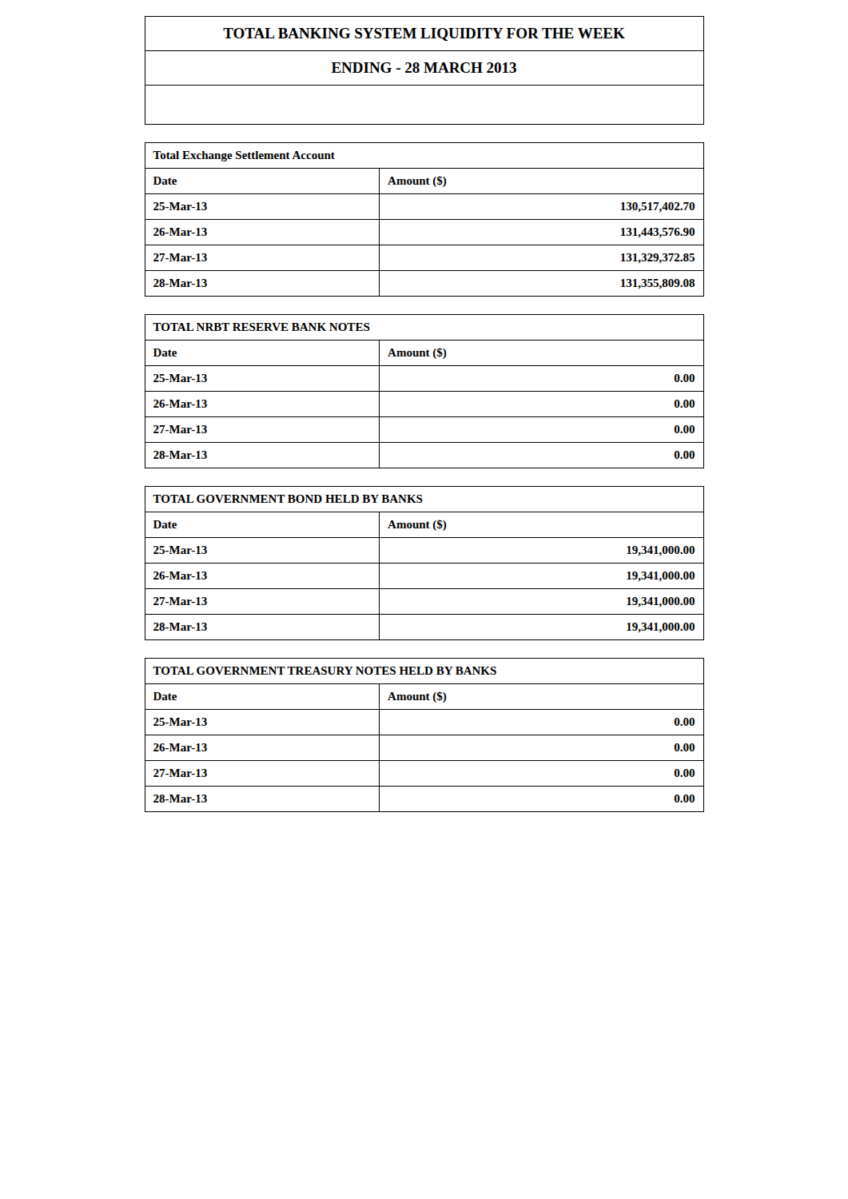| TOTAL BANKING SYSTEM LIQUIDITY FOR THE WEEK |
| ENDING - 28 MARCH 2013 |
| Total Exchange Settlement Account |
| Date | Amount ($) |
| 25-Mar-13 | 130,517,402.70 |
| 26-Mar-13 | 131,443,576.90 |
| 27-Mar-13 | 131,329,372.85 |
| 28-Mar-13 | 131,355,809.08 |
| TOTAL NRBT RESERVE BANK NOTES |
| Date | Amount ($) |
| 25-Mar-13 | 0.00 |
| 26-Mar-13 | 0.00 |
| 27-Mar-13 | 0.00 |
| 28-Mar-13 | 0.00 |
| TOTAL GOVERNMENT BOND HELD BY BANKS |
| Date | Amount ($) |
| 25-Mar-13 | 19,341,000.00 |
| 26-Mar-13 | 19,341,000.00 |
| 27-Mar-13 | 19,341,000.00 |
| 28-Mar-13 | 19,341,000.00 |
| TOTAL GOVERNMENT TREASURY NOTES HELD BY BANKS |
| Date | Amount ($) |
| 25-Mar-13 | 0.00 |
| 26-Mar-13 | 0.00 |
| 27-Mar-13 | 0.00 |
| 28-Mar-13 | 0.00 |